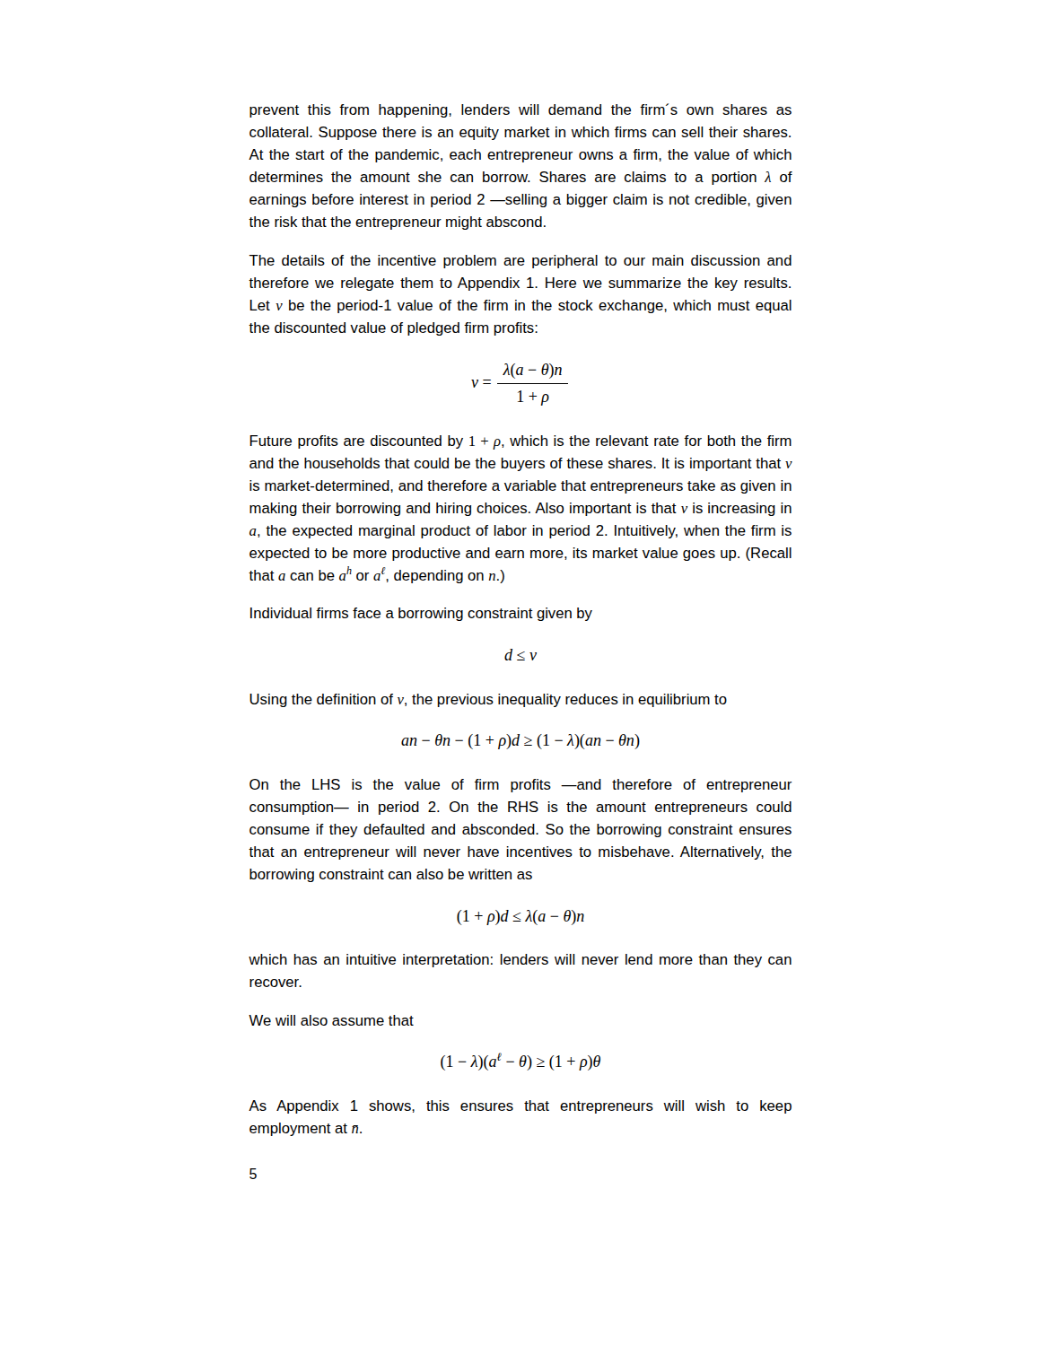prevent this from happening, lenders will demand the firm´s own shares as collateral. Suppose there is an equity market in which firms can sell their shares. At the start of the pandemic, each entrepreneur owns a firm, the value of which determines the amount she can borrow. Shares are claims to a portion λ of earnings before interest in period 2 —selling a bigger claim is not credible, given the risk that the entrepreneur might abscond.
The details of the incentive problem are peripheral to our main discussion and therefore we relegate them to Appendix 1. Here we summarize the key results. Let v be the period-1 value of the firm in the stock exchange, which must equal the discounted value of pledged firm profits:
v = λ(a − θ)n 1 + ρ
Future profits are discounted by 1 + ρ, which is the relevant rate for both the firm and the households that could be the buyers of these shares. It is important that v is market-determined, and therefore a variable that entrepreneurs take as given in making their borrowing and hiring choices. Also important is that v is increasing in a, the expected marginal product of labor in period 2. Intuitively, when the firm is expected to be more productive and earn more, its market value goes up. (Recall that a can be ah or aℓ, depending on n.)
Individual firms face a borrowing constraint given by
d ≤ v
Using the definition of v, the previous inequality reduces in equilibrium to
an − θn − (1 + ρ)d ≥ (1 − λ)(an − θn)
On the LHS is the value of firm profits —and therefore of entrepreneur consumption— in period 2. On the RHS is the amount entrepreneurs could consume if they defaulted and absconded. So the borrowing constraint ensures that an entrepreneur will never have incentives to misbehave. Alternatively, the borrowing constraint can also be written as
(1 + ρ)d ≤ λ(a − θ)n
which has an intuitive interpretation: lenders will never lend more than they can recover.
We will also assume that
(1 − λ)(aℓ − θ) ≥ (1 + ρ)θ
As Appendix 1 shows, this ensures that entrepreneurs will wish to keep employment at n̄.
5